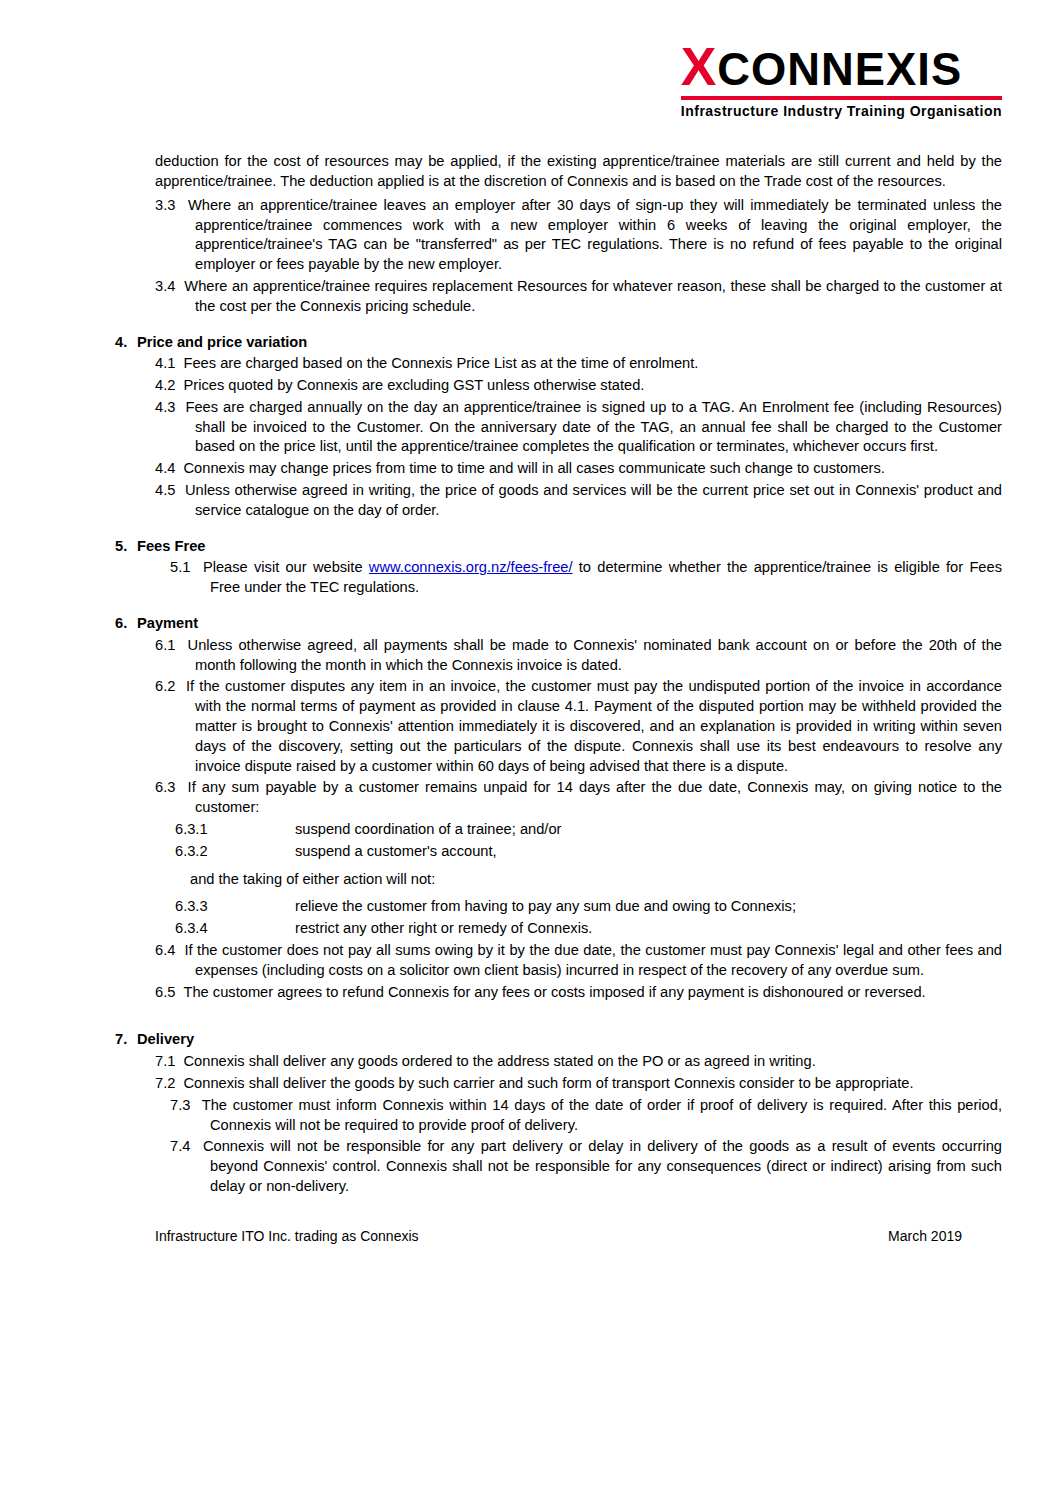XCONNEXIS
Infrastructure Industry Training Organisation
deduction for the cost of resources may be applied, if the existing apprentice/trainee materials are still current and held by the apprentice/trainee. The deduction applied is at the discretion of Connexis and is based on the Trade cost of the resources.
3.3 Where an apprentice/trainee leaves an employer after 30 days of sign-up they will immediately be terminated unless the apprentice/trainee commences work with a new employer within 6 weeks of leaving the original employer, the apprentice/trainee's TAG can be "transferred" as per TEC regulations. There is no refund of fees payable to the original employer or fees payable by the new employer.
3.4 Where an apprentice/trainee requires replacement Resources for whatever reason, these shall be charged to the customer at the cost per the Connexis pricing schedule.
4. Price and price variation
4.1 Fees are charged based on the Connexis Price List as at the time of enrolment.
4.2 Prices quoted by Connexis are excluding GST unless otherwise stated.
4.3 Fees are charged annually on the day an apprentice/trainee is signed up to a TAG. An Enrolment fee (including Resources) shall be invoiced to the Customer. On the anniversary date of the TAG, an annual fee shall be charged to the Customer based on the price list, until the apprentice/trainee completes the qualification or terminates, whichever occurs first.
4.4 Connexis may change prices from time to time and will in all cases communicate such change to customers.
4.5 Unless otherwise agreed in writing, the price of goods and services will be the current price set out in Connexis' product and service catalogue on the day of order.
5. Fees Free
5.1 Please visit our website www.connexis.org.nz/fees-free/ to determine whether the apprentice/trainee is eligible for Fees Free under the TEC regulations.
6. Payment
6.1 Unless otherwise agreed, all payments shall be made to Connexis' nominated bank account on or before the 20th of the month following the month in which the Connexis invoice is dated.
6.2 If the customer disputes any item in an invoice, the customer must pay the undisputed portion of the invoice in accordance with the normal terms of payment as provided in clause 4.1. Payment of the disputed portion may be withheld provided the matter is brought to Connexis' attention immediately it is discovered, and an explanation is provided in writing within seven days of the discovery, setting out the particulars of the dispute. Connexis shall use its best endeavours to resolve any invoice dispute raised by a customer within 60 days of being advised that there is a dispute.
6.3 If any sum payable by a customer remains unpaid for 14 days after the due date, Connexis may, on giving notice to the customer:
6.3.1suspend coordination of a trainee; and/or
6.3.2suspend a customer's account,
and the taking of either action will not:
6.3.3relieve the customer from having to pay any sum due and owing to Connexis;
6.3.4restrict any other right or remedy of Connexis.
6.4 If the customer does not pay all sums owing by it by the due date, the customer must pay Connexis' legal and other fees and expenses (including costs on a solicitor own client basis) incurred in respect of the recovery of any overdue sum.
6.5 The customer agrees to refund Connexis for any fees or costs imposed if any payment is dishonoured or reversed.
7. Delivery
7.1 Connexis shall deliver any goods ordered to the address stated on the PO or as agreed in writing.
7.2 Connexis shall deliver the goods by such carrier and such form of transport Connexis consider to be appropriate.
7.3 The customer must inform Connexis within 14 days of the date of order if proof of delivery is required. After this period, Connexis will not be required to provide proof of delivery.
7.4 Connexis will not be responsible for any part delivery or delay in delivery of the goods as a result of events occurring beyond Connexis' control. Connexis shall not be responsible for any consequences (direct or indirect) arising from such delay or non-delivery.
Infrastructure ITO Inc. trading as Connexis
March 2019